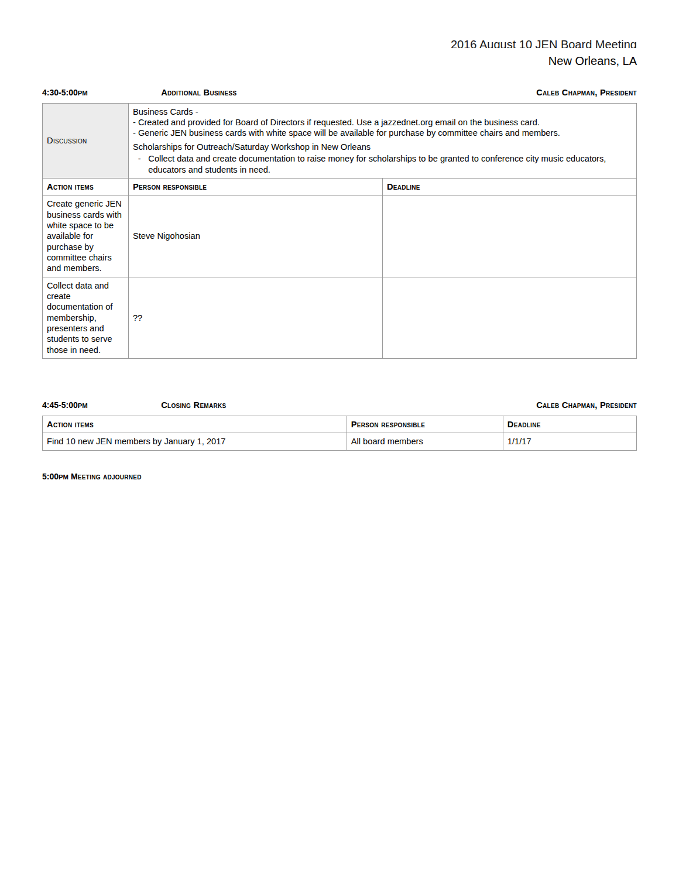2016 August 10 JEN Board Meeting
New Orleans, LA
4:30-5:00PM
Additional Business
Caleb Chapman, President
| Discussion | Business Cards - - Created and provided for Board of Directors if requested. Use a jazzednet.org email on the business card. - Generic JEN business cards with white space will be available for purchase by committee chairs and members. Scholarships for Outreach/Saturday Workshop in New Orleans Collect data and create documentation to raise money for scholarships to be granted to conference city music educators, educators and students in need. |
| Action items | Person responsible | Deadline |
| Create generic JEN business cards with white space to be available for purchase by committee chairs and members. | Steve Nigohosian | |
| Collect data and create documentation of membership, presenters and students to serve those in need. | ?? | |
4:45-5:00PM
Closing Remarks
Caleb Chapman, President
| Action items | Person responsible | Deadline |
| Find 10 new JEN members by January 1, 2017 | All board members | 1/1/17 |
5:00PM Meeting adjourned